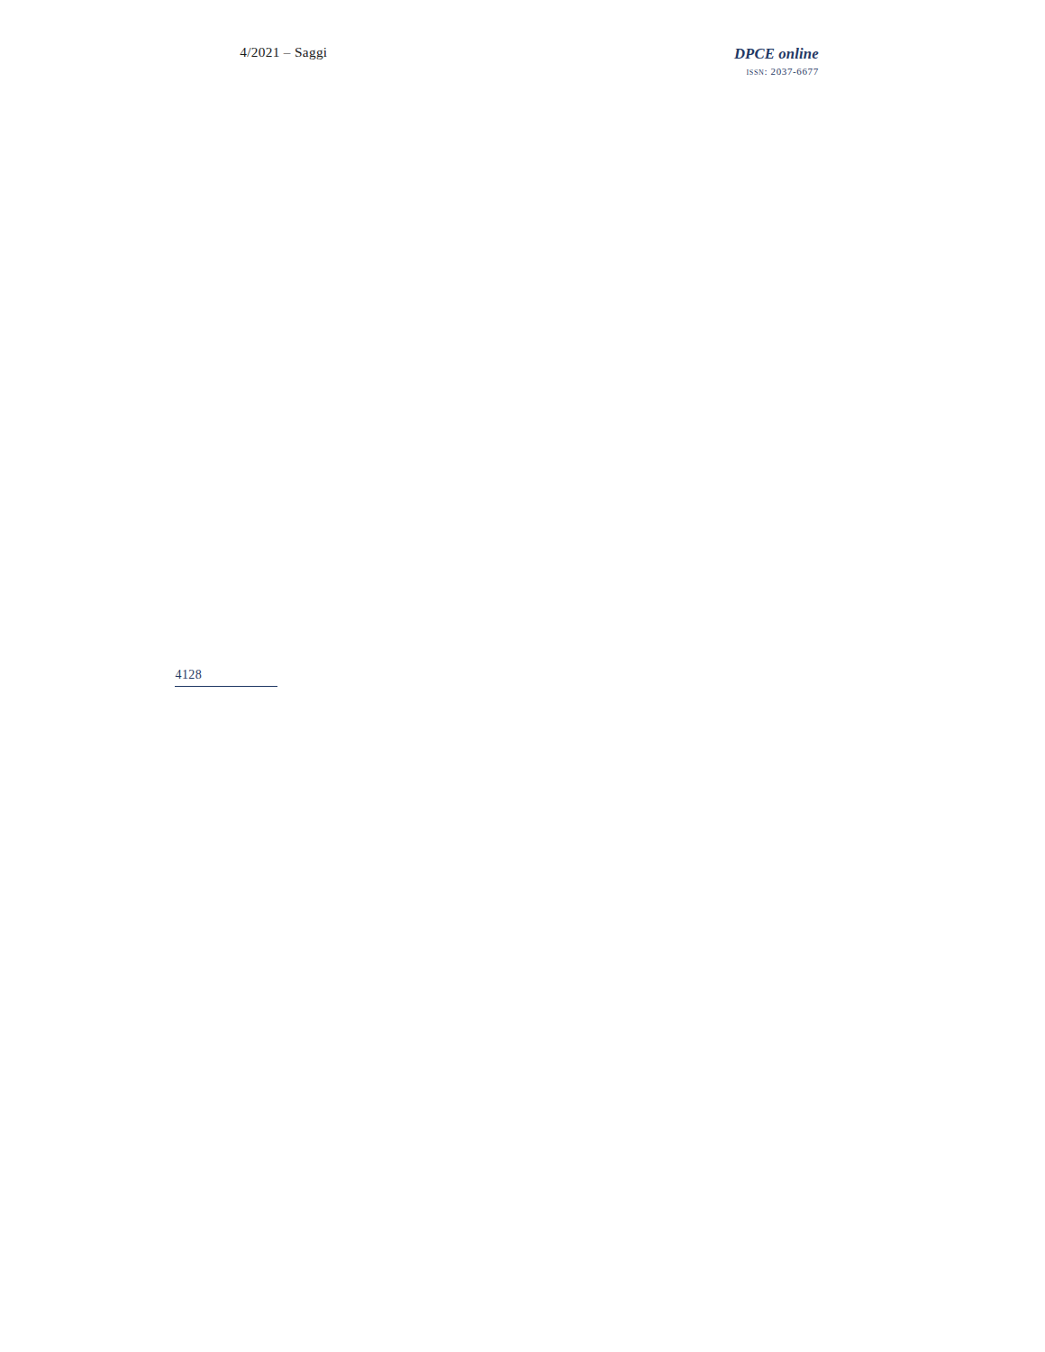4/2021 – Saggi
DPCE online
Issn: 2037-6677
4128